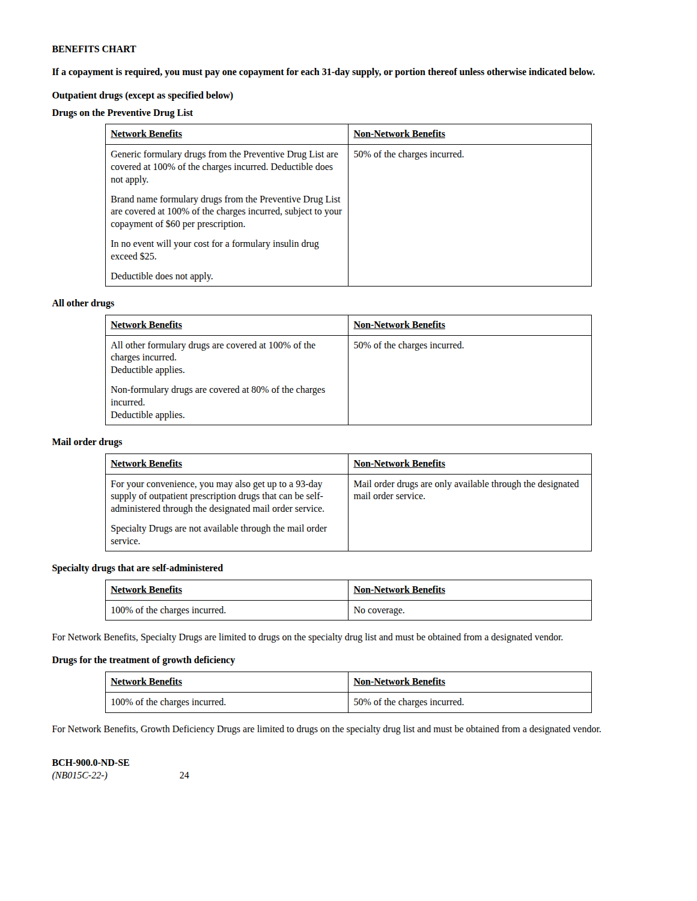BENEFITS CHART
If a copayment is required, you must pay one copayment for each 31-day supply, or portion thereof unless otherwise indicated below.
Outpatient drugs (except as specified below)
Drugs on the Preventive Drug List
| Network Benefits | Non-Network Benefits |
| --- | --- |
| Generic formulary drugs from the Preventive Drug List are covered at 100% of the charges incurred. Deductible does not apply. Brand name formulary drugs from the Preventive Drug List are covered at 100% of the charges incurred, subject to your copayment of $60 per prescription. In no event will your cost for a formulary insulin drug exceed $25. Deductible does not apply. | 50% of the charges incurred. |
All other drugs
| Network Benefits | Non-Network Benefits |
| --- | --- |
| All other formulary drugs are covered at 100% of the charges incurred. Deductible applies. Non-formulary drugs are covered at 80% of the charges incurred. Deductible applies. | 50% of the charges incurred. |
Mail order drugs
| Network Benefits | Non-Network Benefits |
| --- | --- |
| For your convenience, you may also get up to a 93-day supply of outpatient prescription drugs that can be self-administered through the designated mail order service. Specialty Drugs are not available through the mail order service. | Mail order drugs are only available through the designated mail order service. |
Specialty drugs that are self-administered
| Network Benefits | Non-Network Benefits |
| --- | --- |
| 100% of the charges incurred. | No coverage. |
For Network Benefits, Specialty Drugs are limited to drugs on the specialty drug list and must be obtained from a designated vendor.
Drugs for the treatment of growth deficiency
| Network Benefits | Non-Network Benefits |
| --- | --- |
| 100% of the charges incurred. | 50% of the charges incurred. |
For Network Benefits, Growth Deficiency Drugs are limited to drugs on the specialty drug list and must be obtained from a designated vendor.
BCH-900.0-ND-SE
(NB015C-22-) 24